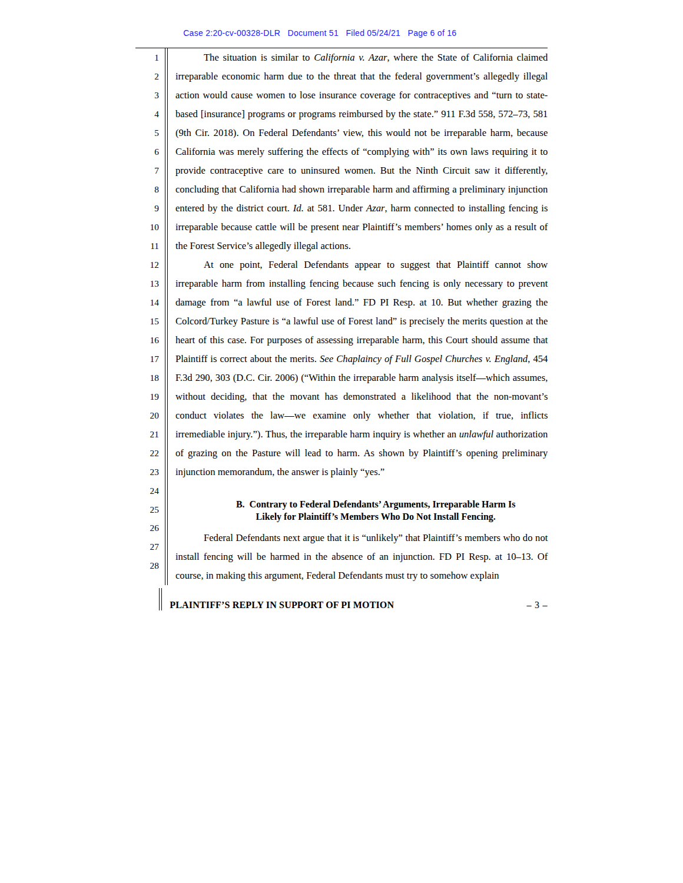Case 2:20-cv-00328-DLR Document 51 Filed 05/24/21 Page 6 of 16
1
2
3
4
5
6
7
8
9
10
11
12
13
14
15
16
17
18
19
20
21
22
23
24
25
26
27
28
The situation is similar to California v. Azar, where the State of California claimed irreparable economic harm due to the threat that the federal government’s allegedly illegal action would cause women to lose insurance coverage for contraceptives and “turn to state-based [insurance] programs or programs reimbursed by the state.” 911 F.3d 558, 572–73, 581 (9th Cir. 2018). On Federal Defendants’ view, this would not be irreparable harm, because California was merely suffering the effects of “complying with” its own laws requiring it to provide contraceptive care to uninsured women. But the Ninth Circuit saw it differently, concluding that California had shown irreparable harm and affirming a preliminary injunction entered by the district court. Id. at 581. Under Azar, harm connected to installing fencing is irreparable because cattle will be present near Plaintiff’s members’ homes only as a result of the Forest Service’s allegedly illegal actions.
At one point, Federal Defendants appear to suggest that Plaintiff cannot show irreparable harm from installing fencing because such fencing is only necessary to prevent damage from “a lawful use of Forest land.” FD PI Resp. at 10. But whether grazing the Colcord/Turkey Pasture is “a lawful use of Forest land” is precisely the merits question at the heart of this case. For purposes of assessing irreparable harm, this Court should assume that Plaintiff is correct about the merits. See Chaplaincy of Full Gospel Churches v. England, 454 F.3d 290, 303 (D.C. Cir. 2006) (“Within the irreparable harm analysis itself—which assumes, without deciding, that the movant has demonstrated a likelihood that the non-movant’s conduct violates the law—we examine only whether that violation, if true, inflicts irremediable injury.”). Thus, the irreparable harm inquiry is whether an unlawful authorization of grazing on the Pasture will lead to harm. As shown by Plaintiff’s opening preliminary injunction memorandum, the answer is plainly “yes.”
B. Contrary to Federal Defendants’ Arguments, Irreparable Harm IsLikely for Plaintiff’s Members Who Do Not Install Fencing.
Federal Defendants next argue that it is “unlikely” that Plaintiff’s members who do not install fencing will be harmed in the absence of an injunction. FD PI Resp. at 10–13. Of course, in making this argument, Federal Defendants must try to somehow explain
PLAINTIFF’S REPLY IN SUPPORT OF PI MOTION – 3 –